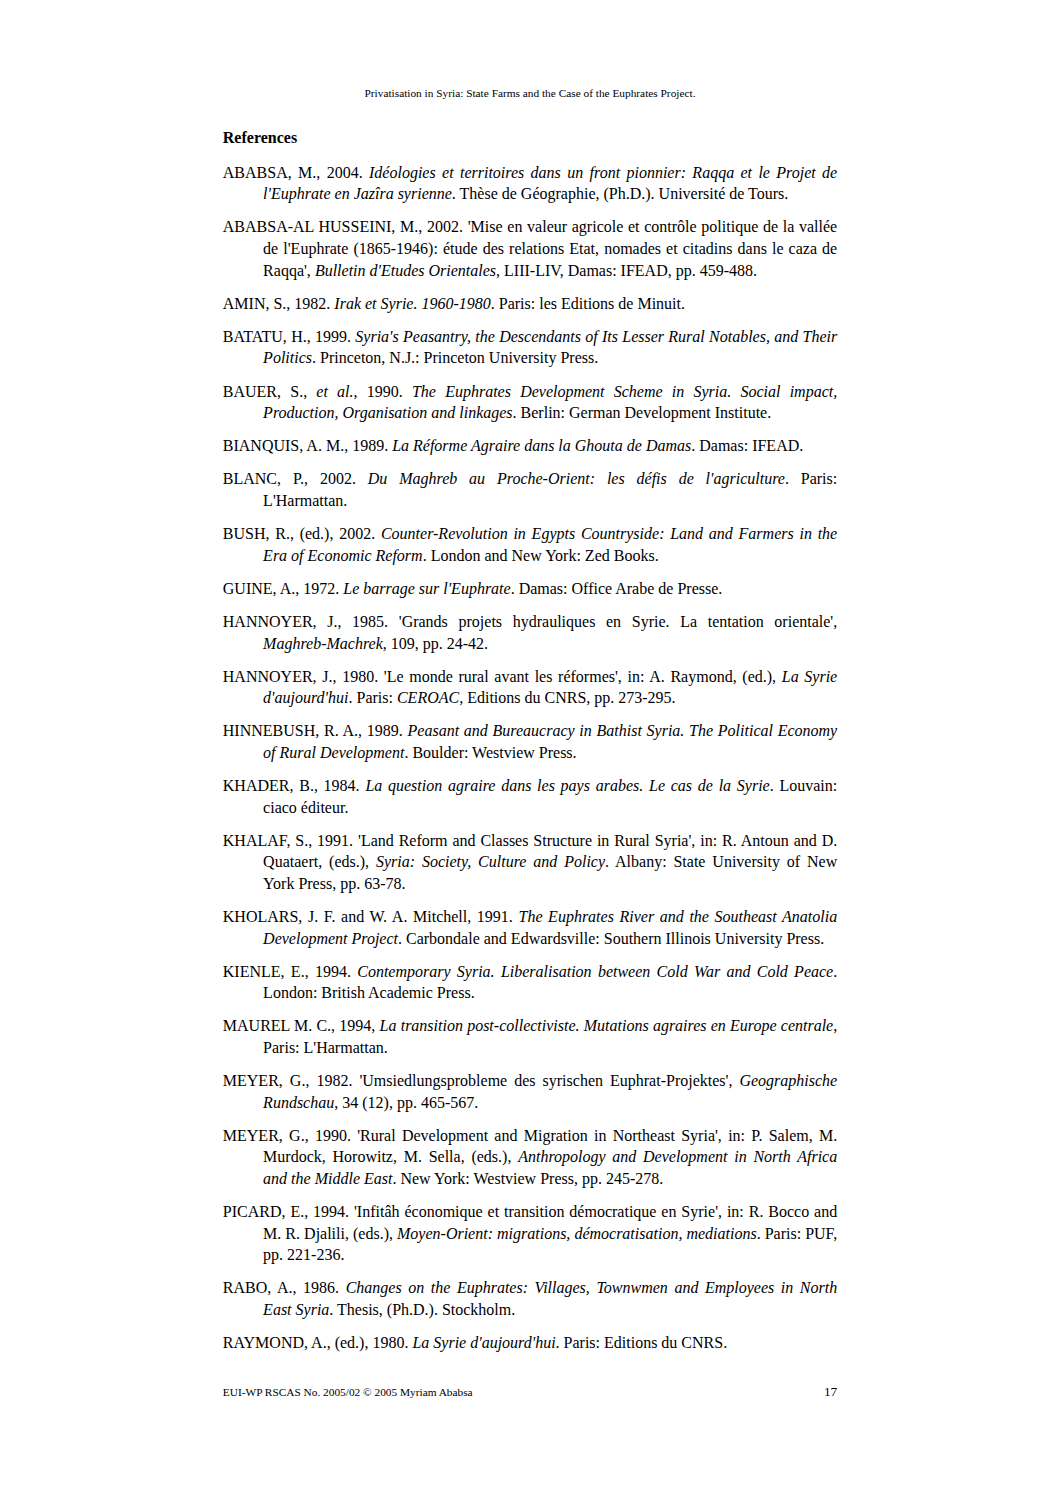Privatisation in Syria: State Farms and the Case of the Euphrates Project.
References
ABABSA, M., 2004. Idéologies et territoires dans un front pionnier: Raqqa et le Projet de l'Euphrate en Jazîra syrienne. Thèse de Géographie, (Ph.D.). Université de Tours.
ABABSA-AL HUSSEINI, M., 2002. 'Mise en valeur agricole et contrôle politique de la vallée de l'Euphrate (1865-1946): étude des relations Etat, nomades et citadins dans le caza de Raqqa', Bulletin d'Etudes Orientales, LIII-LIV, Damas: IFEAD, pp. 459-488.
AMIN, S., 1982. Irak et Syrie. 1960-1980. Paris: les Editions de Minuit.
BATATU, H., 1999. Syria's Peasantry, the Descendants of Its Lesser Rural Notables, and Their Politics. Princeton, N.J.: Princeton University Press.
BAUER, S., et al., 1990. The Euphrates Development Scheme in Syria. Social impact, Production, Organisation and linkages. Berlin: German Development Institute.
BIANQUIS, A. M., 1989. La Réforme Agraire dans la Ghouta de Damas. Damas: IFEAD.
BLANC, P., 2002. Du Maghreb au Proche-Orient: les défis de l'agriculture. Paris: L'Harmattan.
BUSH, R., (ed.), 2002. Counter-Revolution in Egypts Countryside: Land and Farmers in the Era of Economic Reform. London and New York: Zed Books.
GUINE, A., 1972. Le barrage sur l'Euphrate. Damas: Office Arabe de Presse.
HANNOYER, J., 1985. 'Grands projets hydrauliques en Syrie. La tentation orientale', Maghreb-Machrek, 109, pp. 24-42.
HANNOYER, J., 1980. 'Le monde rural avant les réformes', in: A. Raymond, (ed.), La Syrie d'aujourd'hui. Paris: CEROAC, Editions du CNRS, pp. 273-295.
HINNEBUSH, R. A., 1989. Peasant and Bureaucracy in Bathist Syria. The Political Economy of Rural Development. Boulder: Westview Press.
KHADER, B., 1984. La question agraire dans les pays arabes. Le cas de la Syrie. Louvain: ciaco éditeur.
KHALAF, S., 1991. 'Land Reform and Classes Structure in Rural Syria', in: R. Antoun and D. Quataert, (eds.), Syria: Society, Culture and Policy. Albany: State University of New York Press, pp. 63-78.
KHOLARS, J. F. and W. A. Mitchell, 1991. The Euphrates River and the Southeast Anatolia Development Project. Carbondale and Edwardsville: Southern Illinois University Press.
KIENLE, E., 1994. Contemporary Syria. Liberalisation between Cold War and Cold Peace. London: British Academic Press.
MAUREL M. C., 1994, La transition post-collectiviste. Mutations agraires en Europe centrale, Paris: L'Harmattan.
MEYER, G., 1982. 'Umsiedlungsprobleme des syrischen Euphrat-Projektes', Geographische Rundschau, 34 (12), pp. 465-567.
MEYER, G., 1990. 'Rural Development and Migration in Northeast Syria', in: P. Salem, M. Murdock, Horowitz, M. Sella, (eds.), Anthropology and Development in North Africa and the Middle East. New York: Westview Press, pp. 245-278.
PICARD, E., 1994. 'Infitâh économique et transition démocratique en Syrie', in: R. Bocco and M. R. Djalili, (eds.), Moyen-Orient: migrations, démocratisation, mediations. Paris: PUF, pp. 221-236.
RABO, A., 1986. Changes on the Euphrates: Villages, Townwmen and Employees in North East Syria. Thesis, (Ph.D.). Stockholm.
RAYMOND, A., (ed.), 1980. La Syrie d'aujourd'hui. Paris: Editions du CNRS.
EUI-WP RSCAS No. 2005/02 © 2005 Myriam Ababsa 17